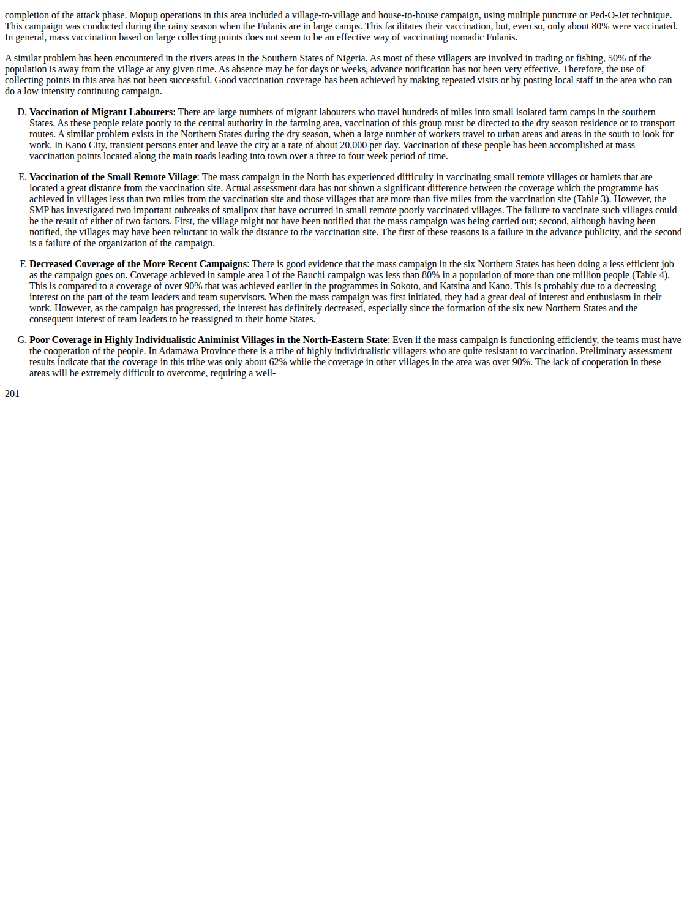completion of the attack phase. Mopup operations in this area included a village-to-village and house-to-house campaign, using multiple puncture or Ped-O-Jet technique. This campaign was conducted during the rainy season when the Fulanis are in large camps. This facilitates their vaccination, but, even so, only about 80% were vaccinated. In general, mass vaccination based on large collecting points does not seem to be an effective way of vaccinating nomadic Fulanis.
A similar problem has been encountered in the rivers areas in the Southern States of Nigeria. As most of these villagers are involved in trading or fishing, 50% of the population is away from the village at any given time. As absence may be for days or weeks, advance notification has not been very effective. Therefore, the use of collecting points in this area has not been successful. Good vaccination coverage has been achieved by making repeated visits or by posting local staff in the area who can do a low intensity continuing campaign.
Vaccination of Migrant Labourers: There are large numbers of migrant labourers who travel hundreds of miles into small isolated farm camps in the southern States. As these people relate poorly to the central authority in the farming area, vaccination of this group must be directed to the dry season residence or to transport routes. A similar problem exists in the Northern States during the dry season, when a large number of workers travel to urban areas and areas in the south to look for work. In Kano City, transient persons enter and leave the city at a rate of about 20,000 per day. Vaccination of these people has been accomplished at mass vaccination points located along the main roads leading into town over a three to four week period of time.
Vaccination of the Small Remote Village: The mass campaign in the North has experienced difficulty in vaccinating small remote villages or hamlets that are located a great distance from the vaccination site. Actual assessment data has not shown a significant difference between the coverage which the programme has achieved in villages less than two miles from the vaccination site and those villages that are more than five miles from the vaccination site (Table 3). However, the SMP has investigated two important oubreaks of smallpox that have occurred in small remote poorly vaccinated villages. The failure to vaccinate such villages could be the result of either of two factors. First, the village might not have been notified that the mass campaign was being carried out; second, although having been notified, the villages may have been reluctant to walk the distance to the vaccination site. The first of these reasons is a failure in the advance publicity, and the second is a failure of the organization of the campaign.
Decreased Coverage of the More Recent Campaigns: There is good evidence that the mass campaign in the six Northern States has been doing a less efficient job as the campaign goes on. Coverage achieved in sample area I of the Bauchi campaign was less than 80% in a population of more than one million people (Table 4). This is compared to a coverage of over 90% that was achieved earlier in the programmes in Sokoto, and Katsina and Kano. This is probably due to a decreasing interest on the part of the team leaders and team supervisors. When the mass campaign was first initiated, they had a great deal of interest and enthusiasm in their work. However, as the campaign has progressed, the interest has definitely decreased, especially since the formation of the six new Northern States and the consequent interest of team leaders to be reassigned to their home States.
Poor Coverage in Highly Individualistic Animinist Villages in the North-Eastern State: Even if the mass campaign is functioning efficiently, the teams must have the cooperation of the people. In Adamawa Province there is a tribe of highly individualistic villagers who are quite resistant to vaccination. Preliminary assessment results indicate that the coverage in this tribe was only about 62% while the coverage in other villages in the area was over 90%. The lack of cooperation in these areas will be extremely difficult to overcome, requiring a well-
201